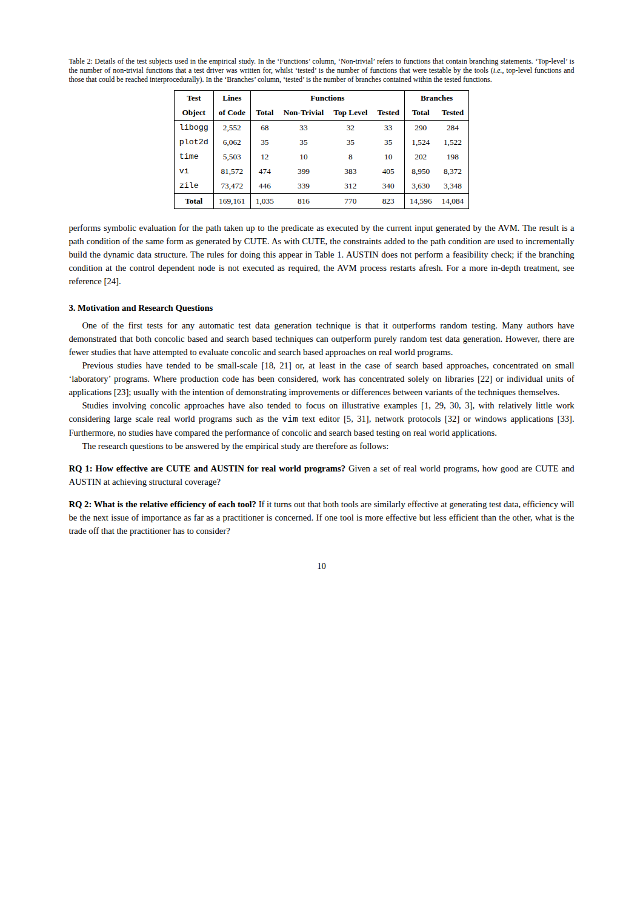Table 2: Details of the test subjects used in the empirical study. In the ‘Functions’ column, ‘Non-trivial’ refers to functions that contain branching statements. ‘Top-level’ is the number of non-trivial functions that a test driver was written for, whilst ‘tested’ is the number of functions that were testable by the tools (i.e., top-level functions and those that could be reached interprocedurally). In the ‘Branches’ column, ‘tested’ is the number of branches contained within the tested functions.
| Test | Lines | Functions | Branches |
| --- | --- | --- | --- |
| Object | of Code | Total | Non-Trivial | Top Level | Tested | Total | Tested |
| libogg | 2,552 | 68 | 33 | 32 | 33 | 290 | 284 |
| plot2d | 6,062 | 35 | 35 | 35 | 35 | 1,524 | 1,522 |
| time | 5,503 | 12 | 10 | 8 | 10 | 202 | 198 |
| vi | 81,572 | 474 | 399 | 383 | 405 | 8,950 | 8,372 |
| zile | 73,472 | 446 | 339 | 312 | 340 | 3,630 | 3,348 |
| Total | 169,161 | 1,035 | 816 | 770 | 823 | 14,596 | 14,084 |
performs symbolic evaluation for the path taken up to the predicate as executed by the current input generated by the AVM. The result is a path condition of the same form as generated by CUTE. As with CUTE, the constraints added to the path condition are used to incrementally build the dynamic data structure. The rules for doing this appear in Table 1. AUSTIN does not perform a feasibility check; if the branching condition at the control dependent node is not executed as required, the AVM process restarts afresh. For a more in-depth treatment, see reference [24].
3. Motivation and Research Questions
One of the first tests for any automatic test data generation technique is that it outperforms random testing. Many authors have demonstrated that both concolic based and search based techniques can outperform purely random test data generation. However, there are fewer studies that have attempted to evaluate concolic and search based approaches on real world programs.
Previous studies have tended to be small-scale [18, 21] or, at least in the case of search based approaches, concentrated on small ‘laboratory’ programs. Where production code has been considered, work has concentrated solely on libraries [22] or individual units of applications [23]; usually with the intention of demonstrating improvements or differences between variants of the techniques themselves.
Studies involving concolic approaches have also tended to focus on illustrative examples [1, 29, 30, 3], with relatively little work considering large scale real world programs such as the vim text editor [5, 31], network protocols [32] or windows applications [33]. Furthermore, no studies have compared the performance of concolic and search based testing on real world applications.
The research questions to be answered by the empirical study are therefore as follows:
RQ 1: How effective are CUTE and AUSTIN for real world programs? Given a set of real world programs, how good are CUTE and AUSTIN at achieving structural coverage?
RQ 2: What is the relative efficiency of each tool? If it turns out that both tools are similarly effective at generating test data, efficiency will be the next issue of importance as far as a practitioner is concerned. If one tool is more effective but less efficient than the other, what is the trade off that the practitioner has to consider?
10